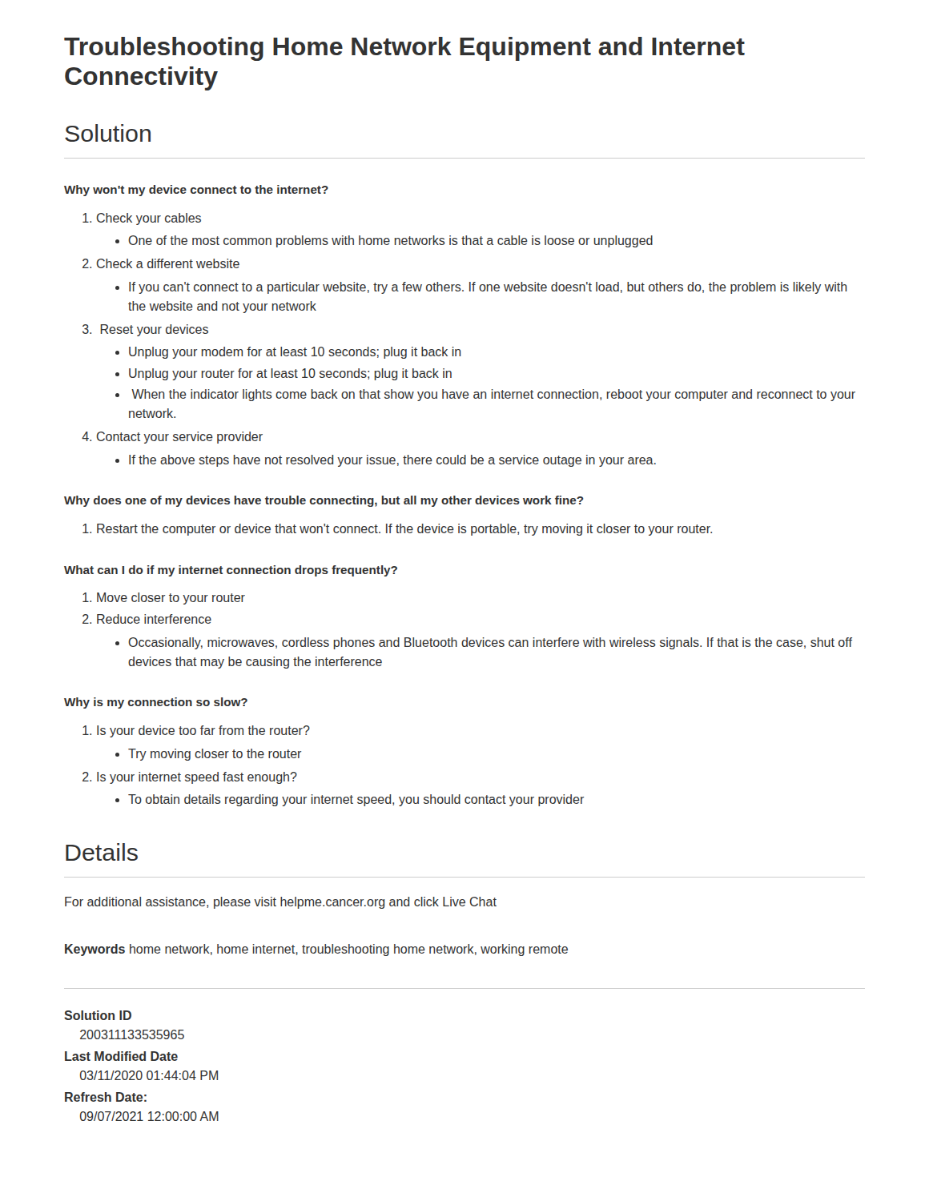Troubleshooting Home Network Equipment and Internet Connectivity
Solution
Why won't my device connect to the internet?
Check your cables
One of the most common problems with home networks is that a cable is loose or unplugged
Check a different website
If you can't connect to a particular website, try a few others. If one website doesn't load, but others do, the problem is likely with the website and not your network
Reset your devices
Unplug your modem for at least 10 seconds; plug it back in
Unplug your router for at least 10 seconds; plug it back in
When the indicator lights come back on that show you have an internet connection, reboot your computer and reconnect to your network.
Contact your service provider
If the above steps have not resolved your issue, there could be a service outage in your area.
Why does one of my devices have trouble connecting, but all my other devices work fine?
Restart the computer or device that won't connect. If the device is portable, try moving it closer to your router.
What can I do if my internet connection drops frequently?
Move closer to your router
Reduce interference
Occasionally, microwaves, cordless phones and Bluetooth devices can interfere with wireless signals. If that is the case, shut off devices that may be causing the interference
Why is my connection so slow?
Is your device too far from the router?
Try moving closer to the router
Is your internet speed fast enough?
To obtain details regarding your internet speed, you should contact your provider
Details
For additional assistance, please visit helpme.cancer.org and click Live Chat
Keywords home network, home internet, troubleshooting home network, working remote
Solution ID
200311133535965
Last Modified Date
03/11/2020 01:44:04 PM
Refresh Date:
09/07/2021 12:00:00 AM